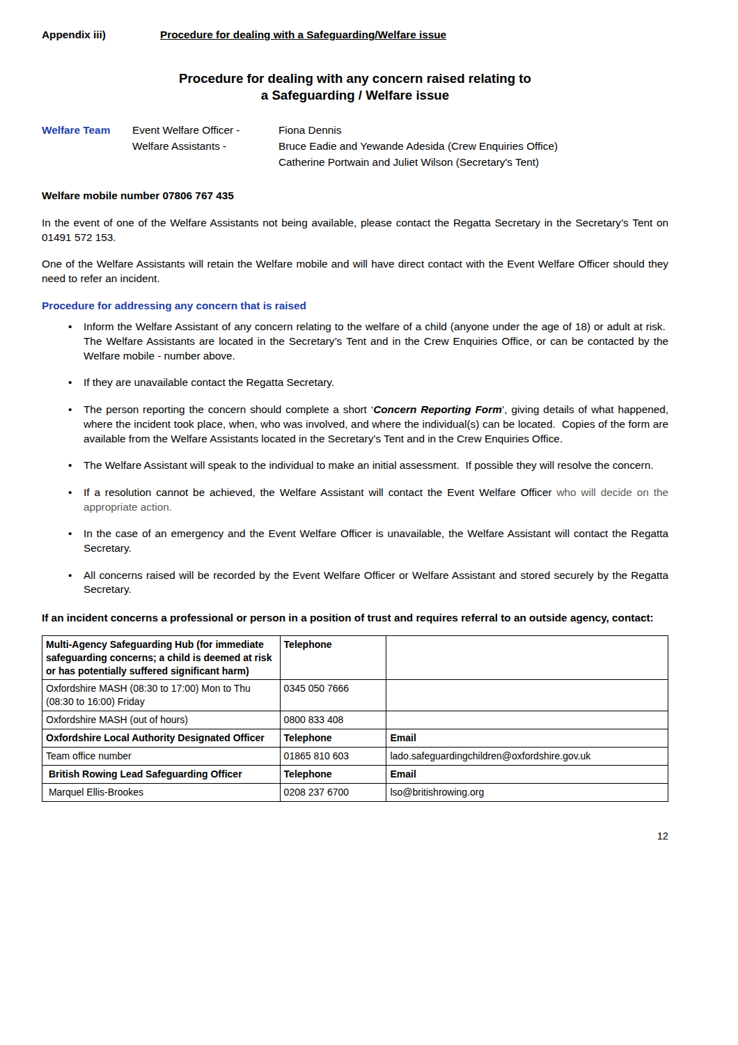Appendix iii) Procedure for dealing with a Safeguarding/Welfare issue
Procedure for dealing with any concern raised relating to
a Safeguarding / Welfare issue
| Welfare Team | Event Welfare Officer - | Fiona Dennis |
| | Welfare Assistants - | Bruce Eadie and Yewande Adesida (Crew Enquiries Office) |
| | | Catherine Portwain and Juliet Wilson (Secretary's Tent) |
Welfare mobile number 07806 767 435
In the event of one of the Welfare Assistants not being available, please contact the Regatta Secretary in the Secretary’s Tent on 01491 572 153.
One of the Welfare Assistants will retain the Welfare mobile and will have direct contact with the Event Welfare Officer should they need to refer an incident.
Procedure for addressing any concern that is raised
Inform the Welfare Assistant of any concern relating to the welfare of a child (anyone under the age of 18) or adult at risk. The Welfare Assistants are located in the Secretary’s Tent and in the Crew Enquiries Office, or can be contacted by the Welfare mobile - number above.
If they are unavailable contact the Regatta Secretary.
The person reporting the concern should complete a short ‘Concern Reporting Form’, giving details of what happened, where the incident took place, when, who was involved, and where the individual(s) can be located. Copies of the form are available from the Welfare Assistants located in the Secretary’s Tent and in the Crew Enquiries Office.
The Welfare Assistant will speak to the individual to make an initial assessment. If possible they will resolve the concern.
If a resolution cannot be achieved, the Welfare Assistant will contact the Event Welfare Officer who will decide on the appropriate action.
In the case of an emergency and the Event Welfare Officer is unavailable, the Welfare Assistant will contact the Regatta Secretary.
All concerns raised will be recorded by the Event Welfare Officer or Welfare Assistant and stored securely by the Regatta Secretary.
If an incident concerns a professional or person in a position of trust and requires referral to an outside agency, contact:
| Multi-Agency Safeguarding Hub (for immediate safeguarding concerns; a child is deemed at risk or has potentially suffered significant harm) | Telephone | |
| Oxfordshire MASH (08:30 to 17:00) Mon to Thu (08:30 to 16:00) Friday | 0345 050 7666 | |
| Oxfordshire MASH (out of hours) | 0800 833 408 | |
| Oxfordshire Local Authority Designated Officer | Telephone | Email |
| Team office number | 01865 810 603 | lado.safeguardingchildren@oxfordshire.gov.uk |
| British Rowing Lead Safeguarding Officer | Telephone | Email |
| Marquel Ellis-Brookes | 0208 237 6700 | lso@britishrowing.org |
12